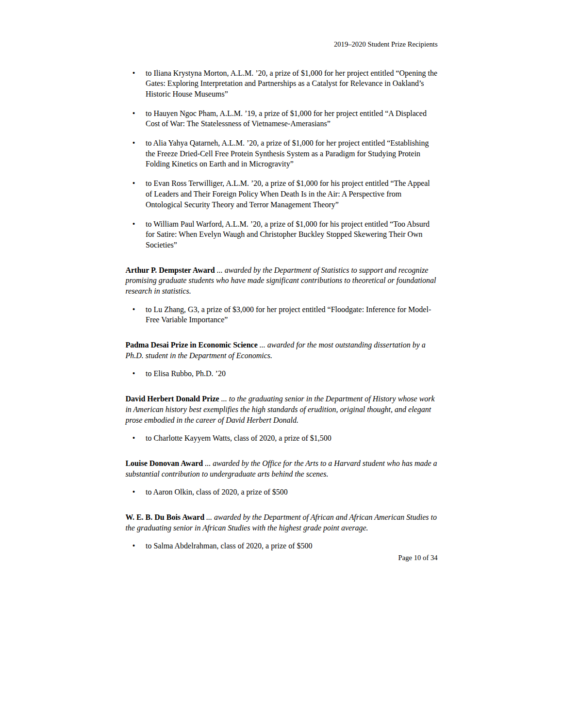2019–2020 Student Prize Recipients
to Iliana Krystyna Morton, A.L.M. ’20, a prize of $1,000 for her project entitled “Opening the Gates: Exploring Interpretation and Partnerships as a Catalyst for Relevance in Oakland’s Historic House Museums”
to Hauyen Ngoc Pham, A.L.M. ’19, a prize of $1,000 for her project entitled “A Displaced Cost of War: The Statelessness of Vietnamese-Amerasians”
to Alia Yahya Qatarneh, A.L.M. ’20, a prize of $1,000 for her project entitled “Establishing the Freeze Dried-Cell Free Protein Synthesis System as a Paradigm for Studying Protein Folding Kinetics on Earth and in Microgravity”
to Evan Ross Terwilliger, A.L.M. ’20, a prize of $1,000 for his project entitled “The Appeal of Leaders and Their Foreign Policy When Death Is in the Air: A Perspective from Ontological Security Theory and Terror Management Theory”
to William Paul Warford, A.L.M. ’20, a prize of $1,000 for his project entitled “Too Absurd for Satire: When Evelyn Waugh and Christopher Buckley Stopped Skewering Their Own Societies”
Arthur P. Dempster Award ... awarded by the Department of Statistics to support and recognize promising graduate students who have made significant contributions to theoretical or foundational research in statistics.
to Lu Zhang, G3, a prize of $3,000 for her project entitled “Floodgate: Inference for Model-Free Variable Importance”
Padma Desai Prize in Economic Science ... awarded for the most outstanding dissertation by a Ph.D. student in the Department of Economics.
to Elisa Rubbo, Ph.D. ’20
David Herbert Donald Prize ... to the graduating senior in the Department of History whose work in American history best exemplifies the high standards of erudition, original thought, and elegant prose embodied in the career of David Herbert Donald.
to Charlotte Kayyem Watts, class of 2020, a prize of $1,500
Louise Donovan Award ... awarded by the Office for the Arts to a Harvard student who has made a substantial contribution to undergraduate arts behind the scenes.
to Aaron Olkin, class of 2020, a prize of $500
W. E. B. Du Bois Award ... awarded by the Department of African and African American Studies to the graduating senior in African Studies with the highest grade point average.
to Salma Abdelrahman, class of 2020, a prize of $500
Page 10 of 34